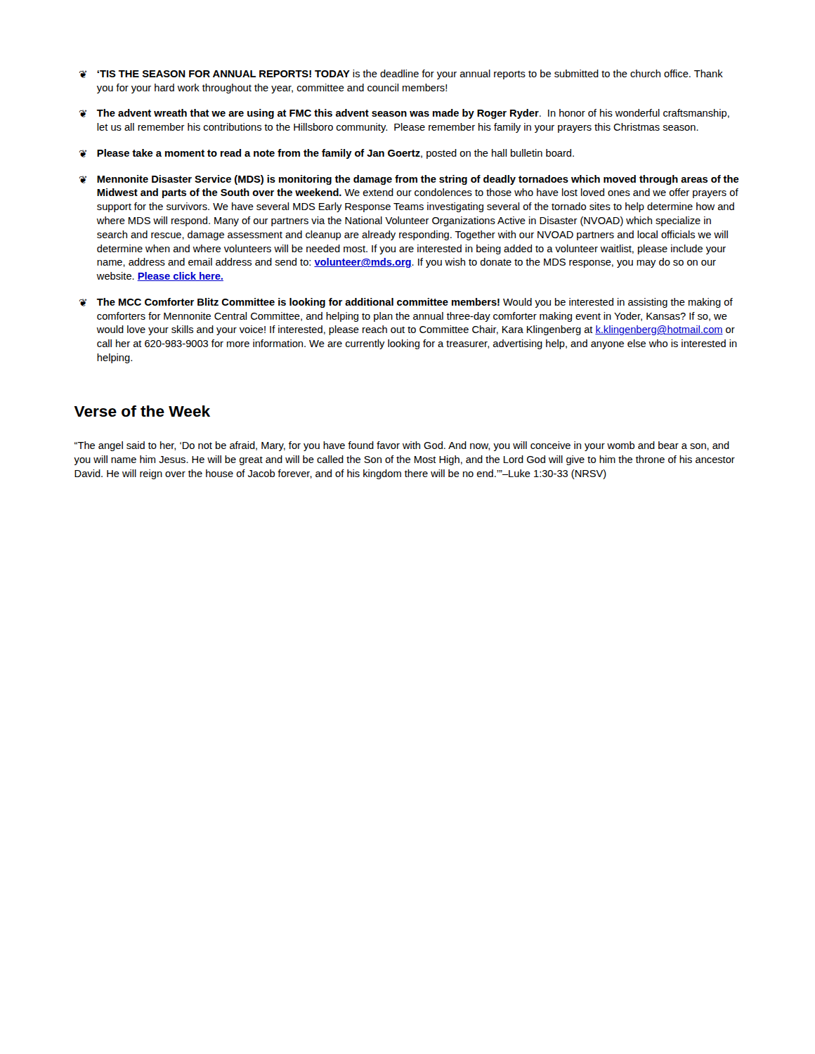‘TIS THE SEASON FOR ANNUAL REPORTS! TODAY is the deadline for your annual reports to be submitted to the church office. Thank you for your hard work throughout the year, committee and council members!
The advent wreath that we are using at FMC this advent season was made by Roger Ryder. In honor of his wonderful craftsmanship, let us all remember his contributions to the Hillsboro community. Please remember his family in your prayers this Christmas season.
Please take a moment to read a note from the family of Jan Goertz, posted on the hall bulletin board.
Mennonite Disaster Service (MDS) is monitoring the damage from the string of deadly tornadoes which moved through areas of the Midwest and parts of the South over the weekend. We extend our condolences to those who have lost loved ones and we offer prayers of support for the survivors. We have several MDS Early Response Teams investigating several of the tornado sites to help determine how and where MDS will respond. Many of our partners via the National Volunteer Organizations Active in Disaster (NVOAD) which specialize in search and rescue, damage assessment and cleanup are already responding. Together with our NVOAD partners and local officials we will determine when and where volunteers will be needed most. If you are interested in being added to a volunteer waitlist, please include your name, address and email address and send to: volunteer@mds.org. If you wish to donate to the MDS response, you may do so on our website. Please click here.
The MCC Comforter Blitz Committee is looking for additional committee members! Would you be interested in assisting the making of comforters for Mennonite Central Committee, and helping to plan the annual three-day comforter making event in Yoder, Kansas? If so, we would love your skills and your voice! If interested, please reach out to Committee Chair, Kara Klingenberg at k.klingenberg@hotmail.com or call her at 620-983-9003 for more information. We are currently looking for a treasurer, advertising help, and anyone else who is interested in helping.
Verse of the Week
“The angel said to her, ‘Do not be afraid, Mary, for you have found favor with God. And now, you will conceive in your womb and bear a son, and you will name him Jesus. He will be great and will be called the Son of the Most High, and the Lord God will give to him the throne of his ancestor David. He will reign over the house of Jacob forever, and of his kingdom there will be no end.’”–Luke 1:30-33 (NRSV)